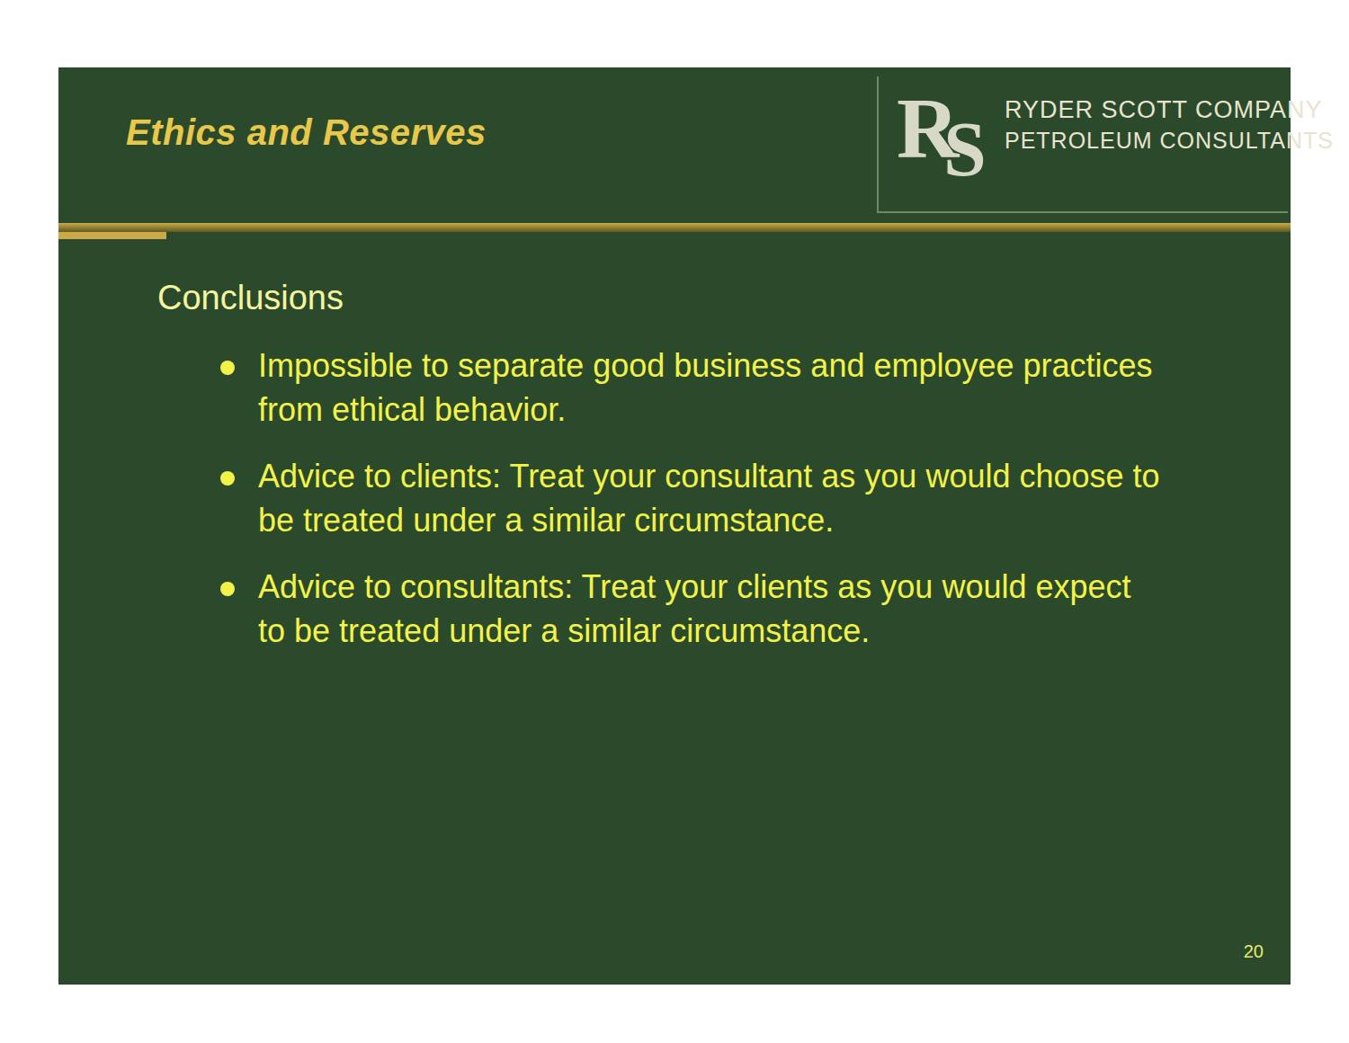Ethics and Reserves
R S
RYDER SCOTT COMPANY
PETROLEUM CONSULTANTS
Conclusions
Impossible to separate good business and employee practices from ethical behavior.
Advice to clients: Treat your consultant as you would choose to be treated under a similar circumstance.
Advice to consultants: Treat your clients as you would expect to be treated under a similar circumstance.
20